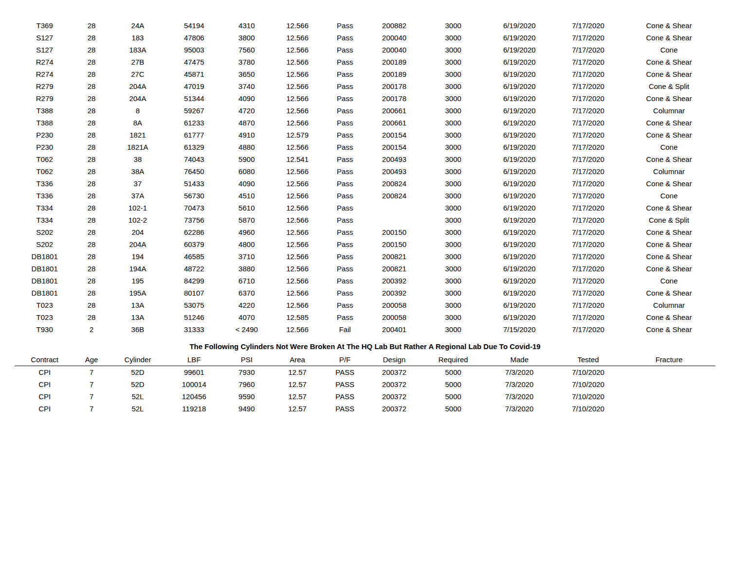| T369 | 28 | 24A | 54194 | 4310 | 12.566 | Pass | 200882 | 3000 | 6/19/2020 | 7/17/2020 | Cone & Shear |
| S127 | 28 | 183 | 47806 | 3800 | 12.566 | Pass | 200040 | 3000 | 6/19/2020 | 7/17/2020 | Cone & Shear |
| S127 | 28 | 183A | 95003 | 7560 | 12.566 | Pass | 200040 | 3000 | 6/19/2020 | 7/17/2020 | Cone |
| R274 | 28 | 27B | 47475 | 3780 | 12.566 | Pass | 200189 | 3000 | 6/19/2020 | 7/17/2020 | Cone & Shear |
| R274 | 28 | 27C | 45871 | 3650 | 12.566 | Pass | 200189 | 3000 | 6/19/2020 | 7/17/2020 | Cone & Shear |
| R279 | 28 | 204A | 47019 | 3740 | 12.566 | Pass | 200178 | 3000 | 6/19/2020 | 7/17/2020 | Cone & Split |
| R279 | 28 | 204A | 51344 | 4090 | 12.566 | Pass | 200178 | 3000 | 6/19/2020 | 7/17/2020 | Cone & Shear |
| T388 | 28 | 8 | 59267 | 4720 | 12.566 | Pass | 200661 | 3000 | 6/19/2020 | 7/17/2020 | Columnar |
| T388 | 28 | 8A | 61233 | 4870 | 12.566 | Pass | 200661 | 3000 | 6/19/2020 | 7/17/2020 | Cone & Shear |
| P230 | 28 | 1821 | 61777 | 4910 | 12.579 | Pass | 200154 | 3000 | 6/19/2020 | 7/17/2020 | Cone & Shear |
| P230 | 28 | 1821A | 61329 | 4880 | 12.566 | Pass | 200154 | 3000 | 6/19/2020 | 7/17/2020 | Cone |
| T062 | 28 | 38 | 74043 | 5900 | 12.541 | Pass | 200493 | 3000 | 6/19/2020 | 7/17/2020 | Cone & Shear |
| T062 | 28 | 38A | 76450 | 6080 | 12.566 | Pass | 200493 | 3000 | 6/19/2020 | 7/17/2020 | Columnar |
| T336 | 28 | 37 | 51433 | 4090 | 12.566 | Pass | 200824 | 3000 | 6/19/2020 | 7/17/2020 | Cone & Shear |
| T336 | 28 | 37A | 56730 | 4510 | 12.566 | Pass | 200824 | 3000 | 6/19/2020 | 7/17/2020 | Cone |
| T334 | 28 | 102-1 | 70473 | 5610 | 12.566 | Pass | | 3000 | 6/19/2020 | 7/17/2020 | Cone & Shear |
| T334 | 28 | 102-2 | 73756 | 5870 | 12.566 | Pass | | 3000 | 6/19/2020 | 7/17/2020 | Cone & Split |
| S202 | 28 | 204 | 62286 | 4960 | 12.566 | Pass | 200150 | 3000 | 6/19/2020 | 7/17/2020 | Cone & Shear |
| S202 | 28 | 204A | 60379 | 4800 | 12.566 | Pass | 200150 | 3000 | 6/19/2020 | 7/17/2020 | Cone & Shear |
| DB1801 | 28 | 194 | 46585 | 3710 | 12.566 | Pass | 200821 | 3000 | 6/19/2020 | 7/17/2020 | Cone & Shear |
| DB1801 | 28 | 194A | 48722 | 3880 | 12.566 | Pass | 200821 | 3000 | 6/19/2020 | 7/17/2020 | Cone & Shear |
| DB1801 | 28 | 195 | 84299 | 6710 | 12.566 | Pass | 200392 | 3000 | 6/19/2020 | 7/17/2020 | Cone |
| DB1801 | 28 | 195A | 80107 | 6370 | 12.566 | Pass | 200392 | 3000 | 6/19/2020 | 7/17/2020 | Cone & Shear |
| T023 | 28 | 13A | 53075 | 4220 | 12.566 | Pass | 200058 | 3000 | 6/19/2020 | 7/17/2020 | Columnar |
| T023 | 28 | 13A | 51246 | 4070 | 12.585 | Pass | 200058 | 3000 | 6/19/2020 | 7/17/2020 | Cone & Shear |
| T930 | 2 | 36B | 31333 | < 2490 | 12.566 | Fail | 200401 | 3000 | 7/15/2020 | 7/17/2020 | Cone & Shear |
| The Following Cylinders Not Were Broken At The HQ Lab But Rather A Regional Lab Due To Covid-19 |
| Contract | Age | Cylinder | LBF | PSI | Area | P/F | Design | Required | Made | Tested | Fracture |
| CPI | 7 | 52D | 99601 | 7930 | 12.57 | PASS | 200372 | 5000 | 7/3/2020 | 7/10/2020 | |
| CPI | 7 | 52D | 100014 | 7960 | 12.57 | PASS | 200372 | 5000 | 7/3/2020 | 7/10/2020 | |
| CPI | 7 | 52L | 120456 | 9590 | 12.57 | PASS | 200372 | 5000 | 7/3/2020 | 7/10/2020 | |
| CPI | 7 | 52L | 119218 | 9490 | 12.57 | PASS | 200372 | 5000 | 7/3/2020 | 7/10/2020 | |